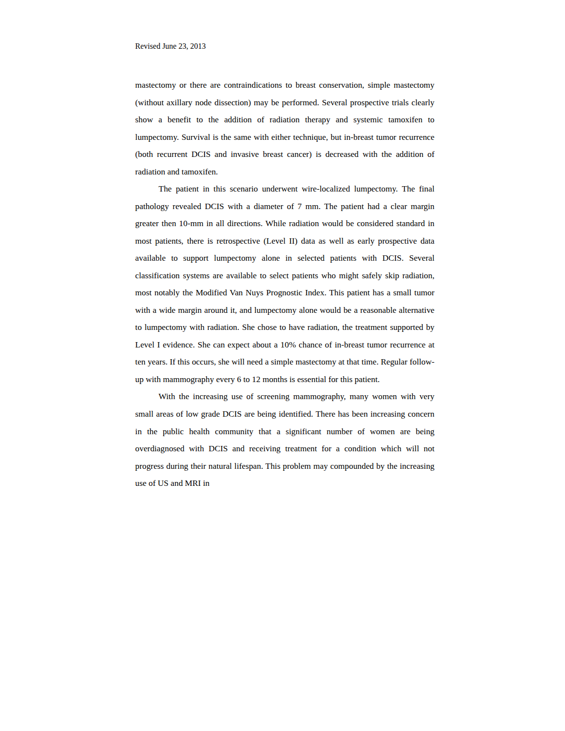Revised June 23, 2013
mastectomy or there are contraindications to breast conservation, simple mastectomy (without axillary node dissection) may be performed. Several prospective trials clearly show a benefit to the addition of radiation therapy and systemic tamoxifen to lumpectomy. Survival is the same with either technique, but in-breast tumor recurrence (both recurrent DCIS and invasive breast cancer) is decreased with the addition of radiation and tamoxifen.
The patient in this scenario underwent wire-localized lumpectomy. The final pathology revealed DCIS with a diameter of 7 mm. The patient had a clear margin greater then 10-mm in all directions. While radiation would be considered standard in most patients, there is retrospective (Level II) data as well as early prospective data available to support lumpectomy alone in selected patients with DCIS. Several classification systems are available to select patients who might safely skip radiation, most notably the Modified Van Nuys Prognostic Index. This patient has a small tumor with a wide margin around it, and lumpectomy alone would be a reasonable alternative to lumpectomy with radiation. She chose to have radiation, the treatment supported by Level I evidence. She can expect about a 10% chance of in-breast tumor recurrence at ten years. If this occurs, she will need a simple mastectomy at that time. Regular follow-up with mammography every 6 to 12 months is essential for this patient.
With the increasing use of screening mammography, many women with very small areas of low grade DCIS are being identified. There has been increasing concern in the public health community that a significant number of women are being overdiagnosed with DCIS and receiving treatment for a condition which will not progress during their natural lifespan. This problem may compounded by the increasing use of US and MRI in